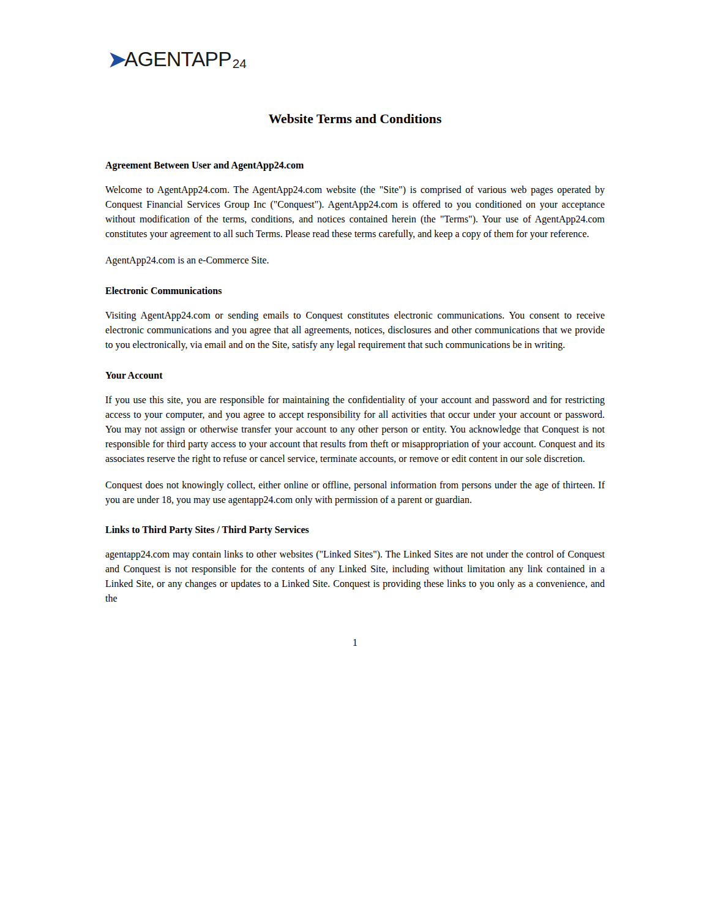➤AGENTAPP24
Website Terms and Conditions
Agreement Between User and AgentApp24.com
Welcome to AgentApp24.com. The AgentApp24.com website (the "Site") is comprised of various web pages operated by Conquest Financial Services Group Inc ("Conquest"). AgentApp24.com is offered to you conditioned on your acceptance without modification of the terms, conditions, and notices contained herein (the "Terms"). Your use of AgentApp24.com constitutes your agreement to all such Terms. Please read these terms carefully, and keep a copy of them for your reference.
AgentApp24.com is an e-Commerce Site.
Electronic Communications
Visiting AgentApp24.com or sending emails to Conquest constitutes electronic communications. You consent to receive electronic communications and you agree that all agreements, notices, disclosures and other communications that we provide to you electronically, via email and on the Site, satisfy any legal requirement that such communications be in writing.
Your Account
If you use this site, you are responsible for maintaining the confidentiality of your account and password and for restricting access to your computer, and you agree to accept responsibility for all activities that occur under your account or password. You may not assign or otherwise transfer your account to any other person or entity. You acknowledge that Conquest is not responsible for third party access to your account that results from theft or misappropriation of your account. Conquest and its associates reserve the right to refuse or cancel service, terminate accounts, or remove or edit content in our sole discretion.
Conquest does not knowingly collect, either online or offline, personal information from persons under the age of thirteen. If you are under 18, you may use agentapp24.com only with permission of a parent or guardian.
Links to Third Party Sites / Third Party Services
agentapp24.com may contain links to other websites ("Linked Sites"). The Linked Sites are not under the control of Conquest and Conquest is not responsible for the contents of any Linked Site, including without limitation any link contained in a Linked Site, or any changes or updates to a Linked Site. Conquest is providing these links to you only as a convenience, and the
1